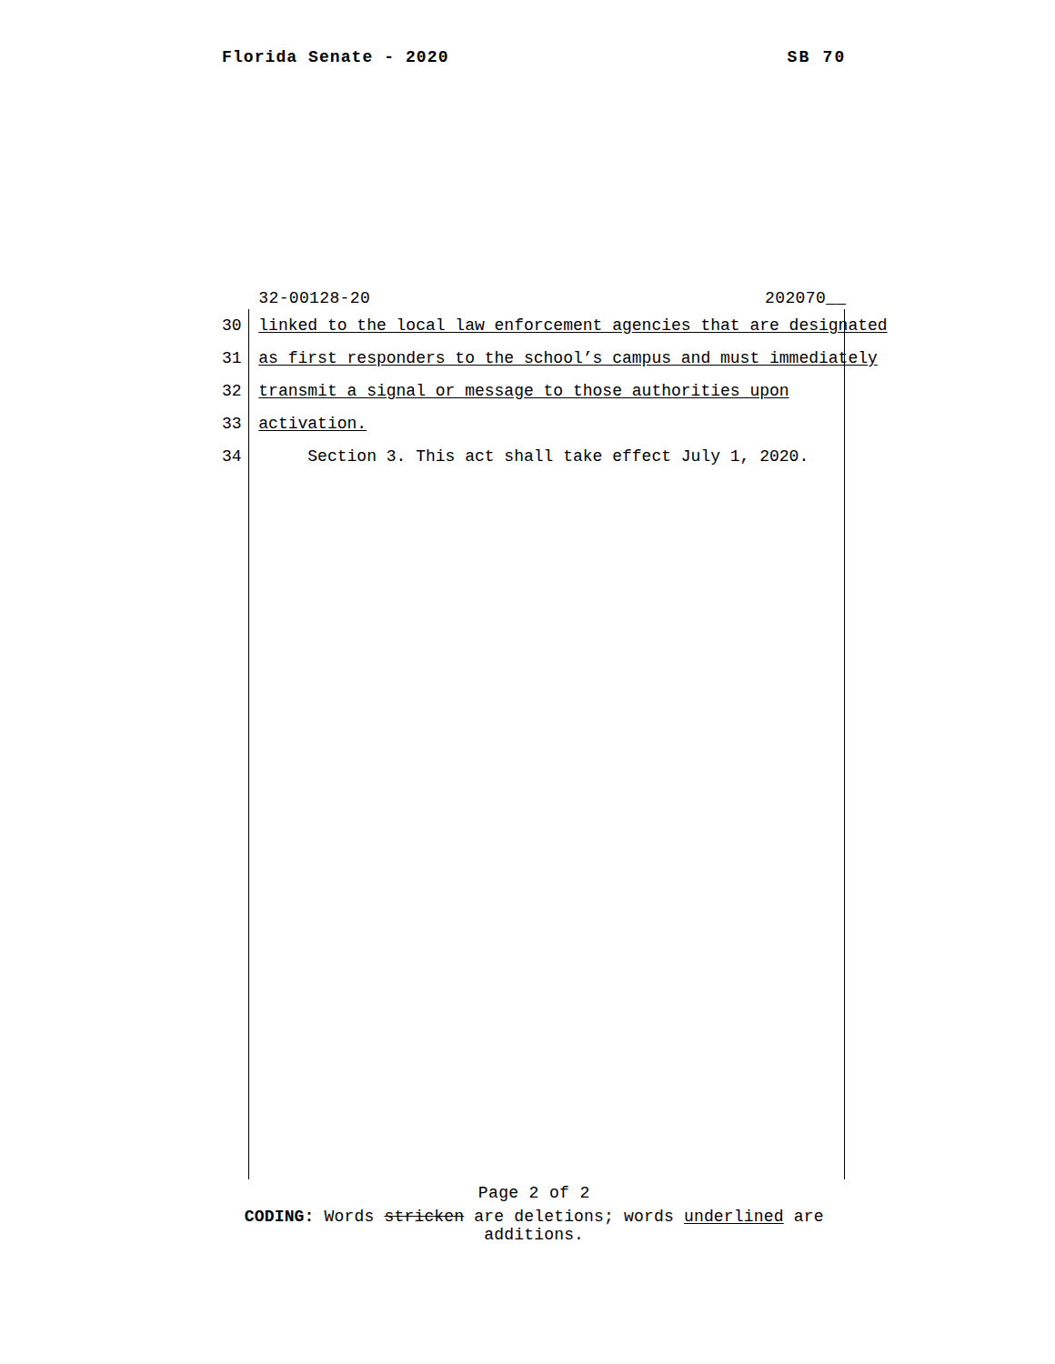Florida Senate - 2020
SB 70
32-00128-20 202070__
30 linked to the local law enforcement agencies that are designated
31 as first responders to the school’s campus and must immediately
32 transmit a signal or message to those authorities upon
33 activation.
34 Section 3. This act shall take effect July 1, 2020.
Page 2 of 2
CODING: Words stricken are deletions; words underlined are additions.